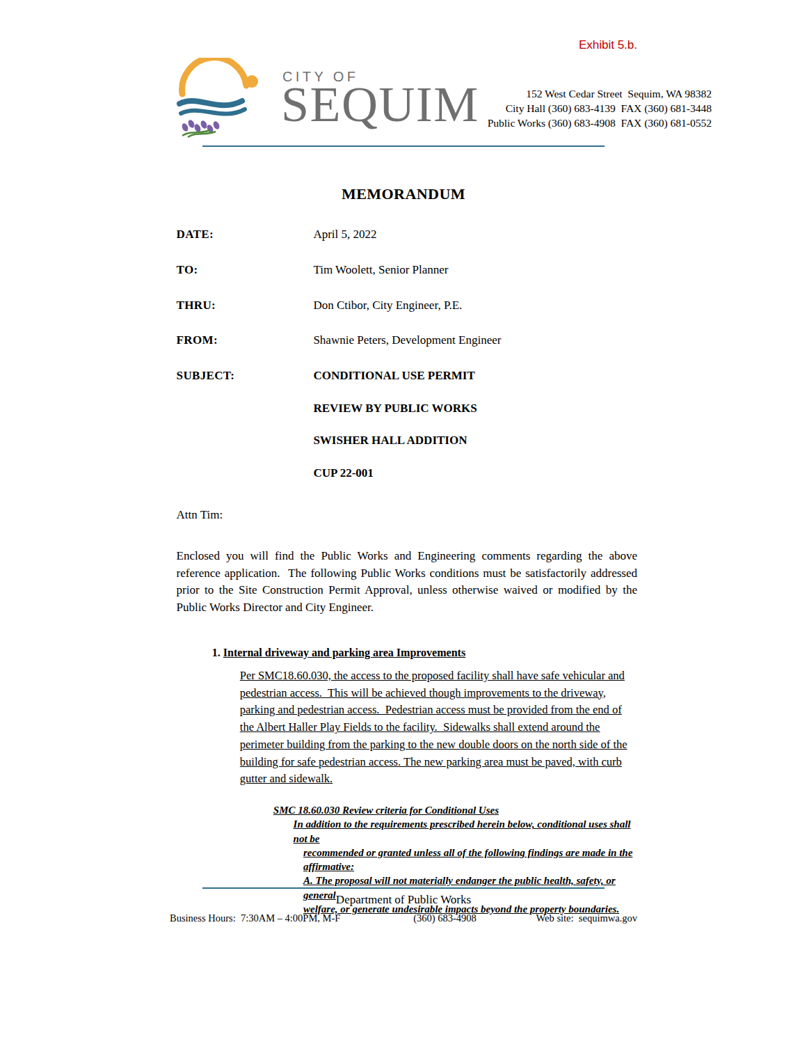Exhibit 5.b.
CITY OF
SEQUIM
152 West Cedar Street Sequim, WA 98382
City Hall (360) 683-4139 FAX (360) 681-3448
Public Works (360) 683-4908 FAX (360) 681-0552
MEMORANDUM
| DATE: | April 5, 2022 |
| TO: | Tim Woolett, Senior Planner |
| THRU: | Don Ctibor, City Engineer, P.E. |
| FROM: | Shawnie Peters, Development Engineer |
| SUBJECT: | CONDITIONAL USE PERMIT REVIEW BY PUBLIC WORKS SWISHER HALL ADDITION CUP 22-001 |
Attn Tim:
Enclosed you will find the Public Works and Engineering comments regarding the above reference application. The following Public Works conditions must be satisfactorily addressed prior to the Site Construction Permit Approval, unless otherwise waived or modified by the Public Works Director and City Engineer.
Internal driveway and parking area Improvements Per SMC18.60.030, the access to the proposed facility shall have safe vehicular and pedestrian access. This will be achieved though improvements to the driveway, parking and pedestrian access. Pedestrian access must be provided from the end of the Albert Haller Play Fields to the facility. Sidewalks shall extend around the perimeter building from the parking to the new double doors on the north side of the building for safe pedestrian access. The new parking area must be paved, with curb gutter and sidewalk.
SMC 18.60.030 Review criteria for Conditional Uses
In addition to the requirements prescribed herein below, conditional uses shall not be
recommended or granted unless all of the following findings are made in the affirmative:
A. The proposal will not materially endanger the public health, safety, or general
welfare, or generate undesirable impacts beyond the property boundaries.
Department of Public Works
Business Hours: 7:30AM – 4:00PM, M-F (360) 683-4908 Web site: sequimwa.gov